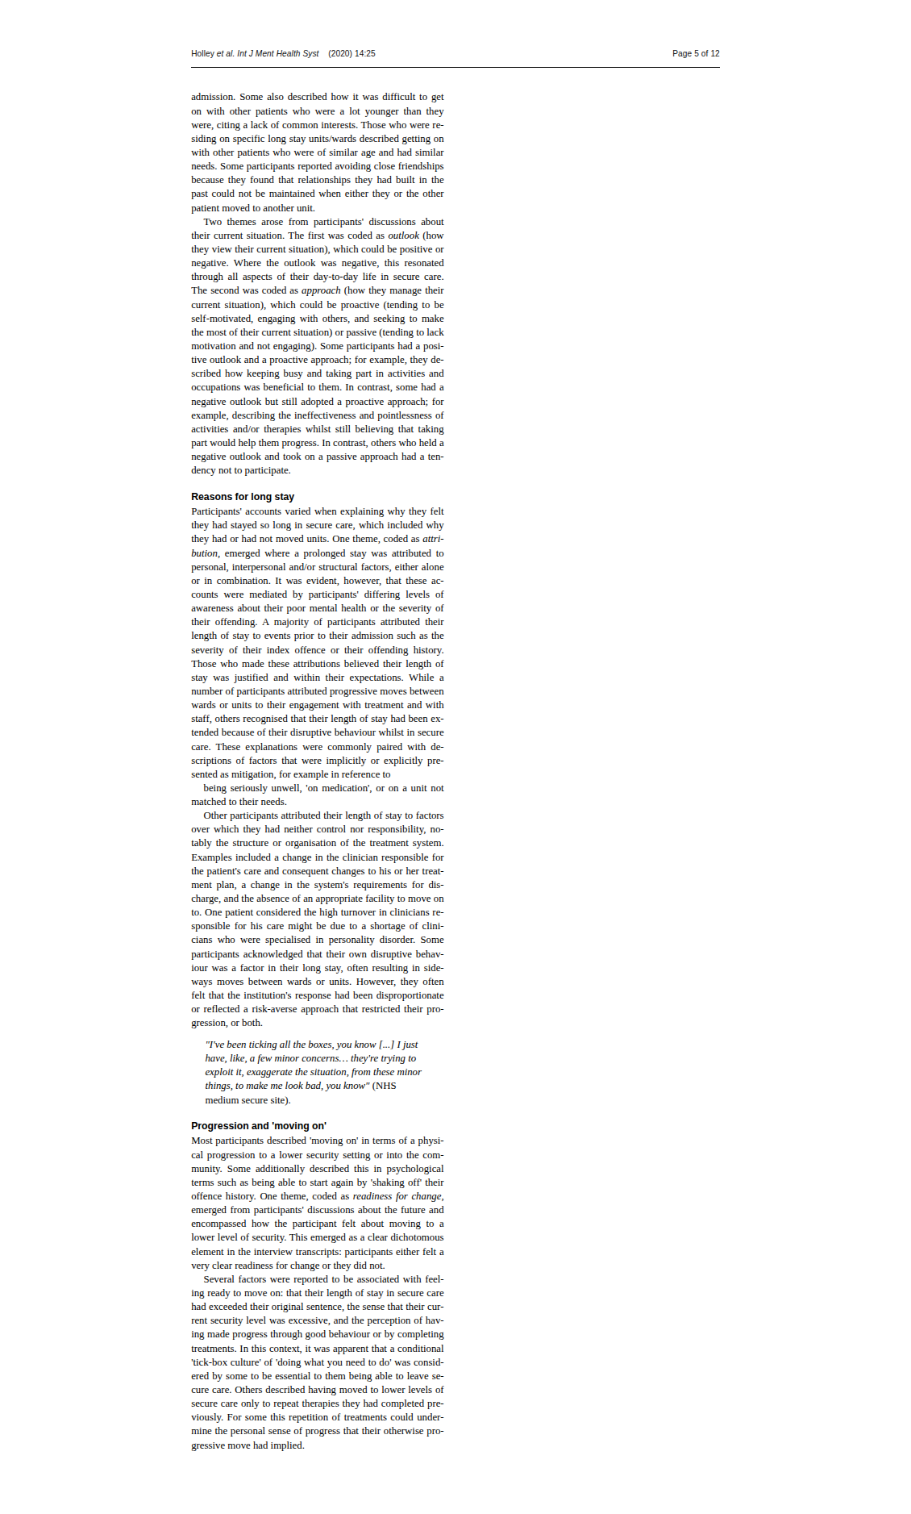Holley et al. Int J Ment Health Syst (2020) 14:25
Page 5 of 12
admission. Some also described how it was difficult to get on with other patients who were a lot younger than they were, citing a lack of common interests. Those who were residing on specific long stay units/wards described getting on with other patients who were of similar age and had similar needs. Some participants reported avoiding close friendships because they found that relationships they had built in the past could not be maintained when either they or the other patient moved to another unit.
Two themes arose from participants' discussions about their current situation. The first was coded as outlook (how they view their current situation), which could be positive or negative. Where the outlook was negative, this resonated through all aspects of their day-to-day life in secure care. The second was coded as approach (how they manage their current situation), which could be proactive (tending to be self-motivated, engaging with others, and seeking to make the most of their current situation) or passive (tending to lack motivation and not engaging). Some participants had a positive outlook and a proactive approach; for example, they described how keeping busy and taking part in activities and occupations was beneficial to them. In contrast, some had a negative outlook but still adopted a proactive approach; for example, describing the ineffectiveness and pointlessness of activities and/or therapies whilst still believing that taking part would help them progress. In contrast, others who held a negative outlook and took on a passive approach had a tendency not to participate.
Reasons for long stay
Participants' accounts varied when explaining why they felt they had stayed so long in secure care, which included why they had or had not moved units. One theme, coded as attribution, emerged where a prolonged stay was attributed to personal, interpersonal and/or structural factors, either alone or in combination. It was evident, however, that these accounts were mediated by participants' differing levels of awareness about their poor mental health or the severity of their offending. A majority of participants attributed their length of stay to events prior to their admission such as the severity of their index offence or their offending history. Those who made these attributions believed their length of stay was justified and within their expectations. While a number of participants attributed progressive moves between wards or units to their engagement with treatment and with staff, others recognised that their length of stay had been extended because of their disruptive behaviour whilst in secure care. These explanations were commonly paired with descriptions of factors that were implicitly or explicitly presented as mitigation, for example in reference to
being seriously unwell, 'on medication', or on a unit not matched to their needs.
Other participants attributed their length of stay to factors over which they had neither control nor responsibility, notably the structure or organisation of the treatment system. Examples included a change in the clinician responsible for the patient's care and consequent changes to his or her treatment plan, a change in the system's requirements for discharge, and the absence of an appropriate facility to move on to. One patient considered the high turnover in clinicians responsible for his care might be due to a shortage of clinicians who were specialised in personality disorder. Some participants acknowledged that their own disruptive behaviour was a factor in their long stay, often resulting in sideways moves between wards or units. However, they often felt that the institution's response had been disproportionate or reflected a risk-averse approach that restricted their progression, or both.
"I've been ticking all the boxes, you know [...] I just have, like, a few minor concerns… they're trying to exploit it, exaggerate the situation, from these minor things, to make me look bad, you know" (NHS medium secure site).
Progression and 'moving on'
Most participants described 'moving on' in terms of a physical progression to a lower security setting or into the community. Some additionally described this in psychological terms such as being able to start again by 'shaking off' their offence history. One theme, coded as readiness for change, emerged from participants' discussions about the future and encompassed how the participant felt about moving to a lower level of security. This emerged as a clear dichotomous element in the interview transcripts: participants either felt a very clear readiness for change or they did not.
Several factors were reported to be associated with feeling ready to move on: that their length of stay in secure care had exceeded their original sentence, the sense that their current security level was excessive, and the perception of having made progress through good behaviour or by completing treatments. In this context, it was apparent that a conditional 'tick-box culture' of 'doing what you need to do' was considered by some to be essential to them being able to leave secure care. Others described having moved to lower levels of secure care only to repeat therapies they had completed previously. For some this repetition of treatments could undermine the personal sense of progress that their otherwise progressive move had implied.